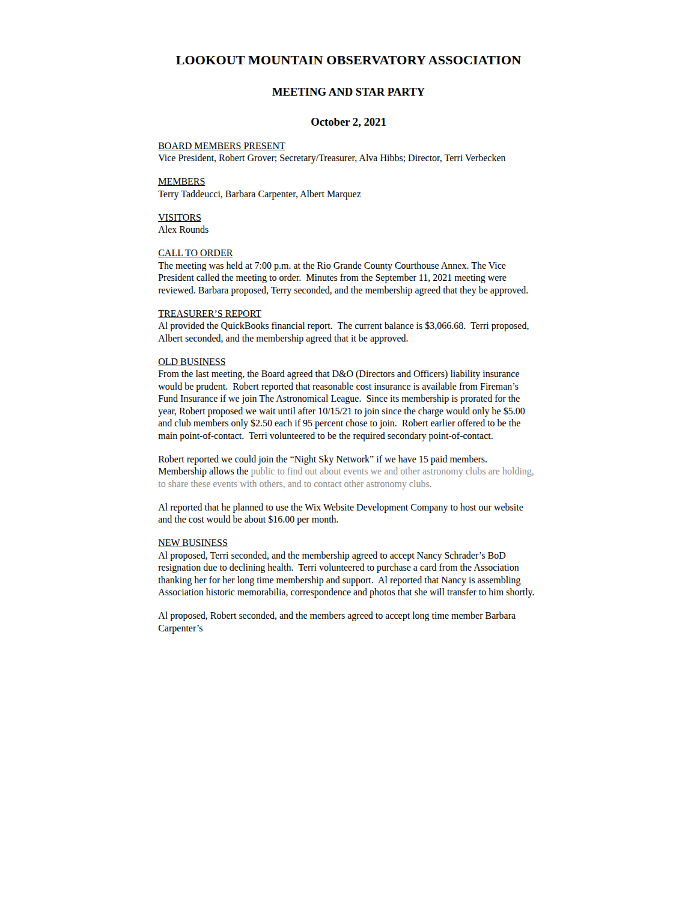LOOKOUT MOUNTAIN OBSERVATORY ASSOCIATION
MEETING AND STAR PARTY
October 2, 2021
BOARD MEMBERS PRESENT
Vice President, Robert Grover; Secretary/Treasurer, Alva Hibbs; Director, Terri Verbecken
MEMBERS
Terry Taddeucci, Barbara Carpenter, Albert Marquez
VISITORS
Alex Rounds
CALL TO ORDER
The meeting was held at 7:00 p.m. at the Rio Grande County Courthouse Annex. The Vice President called the meeting to order. Minutes from the September 11, 2021 meeting were reviewed. Barbara proposed, Terry seconded, and the membership agreed that they be approved.
TREASURER’S REPORT
Al provided the QuickBooks financial report. The current balance is $3,066.68. Terri proposed, Albert seconded, and the membership agreed that it be approved.
OLD BUSINESS
From the last meeting, the Board agreed that D&O (Directors and Officers) liability insurance would be prudent. Robert reported that reasonable cost insurance is available from Fireman’s Fund Insurance if we join The Astronomical League. Since its membership is prorated for the year, Robert proposed we wait until after 10/15/21 to join since the charge would only be $5.00 and club members only $2.50 each if 95 percent chose to join. Robert earlier offered to be the main point-of-contact. Terri volunteered to be the required secondary point-of-contact.
Robert reported we could join the “Night Sky Network” if we have 15 paid members. Membership allows the public to find out about events we and other astronomy clubs are holding, to share these events with others, and to contact other astronomy clubs.
Al reported that he planned to use the Wix Website Development Company to host our website and the cost would be about $16.00 per month.
NEW BUSINESS
Al proposed, Terri seconded, and the membership agreed to accept Nancy Schrader’s BoD resignation due to declining health. Terri volunteered to purchase a card from the Association thanking her for her long time membership and support. Al reported that Nancy is assembling Association historic memorabilia, correspondence and photos that she will transfer to him shortly.
Al proposed, Robert seconded, and the members agreed to accept long time member Barbara Carpenter’s